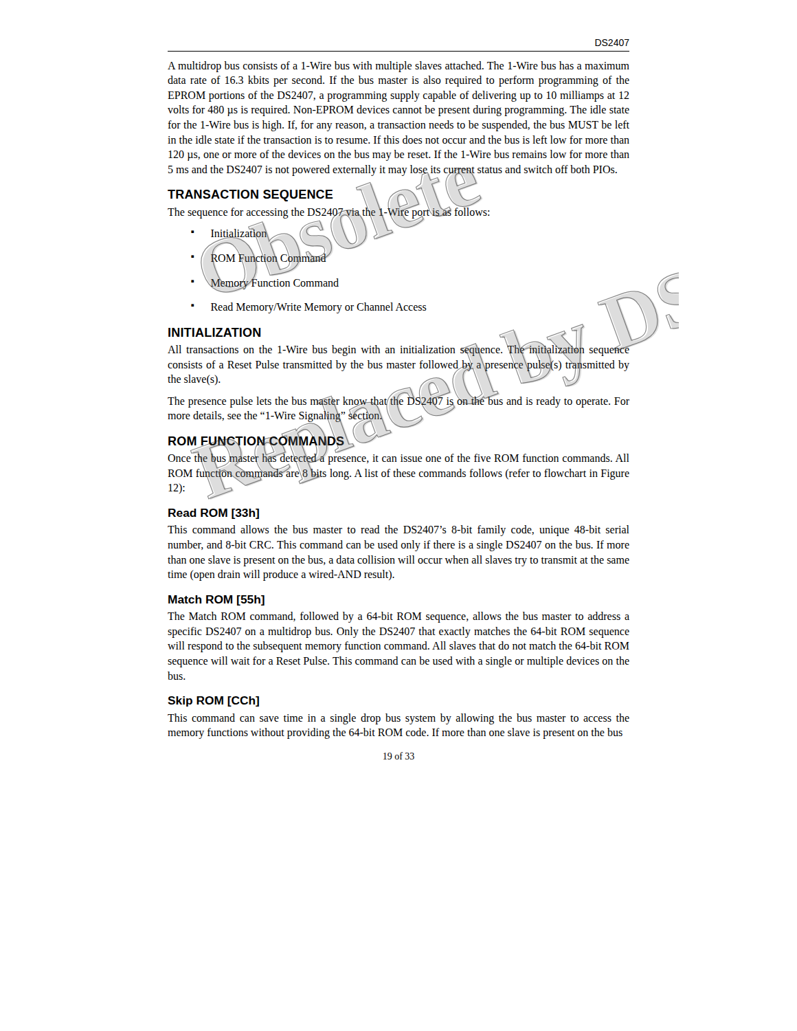DS2407
A multidrop bus consists of a 1-Wire bus with multiple slaves attached. The 1-Wire bus has a maximum data rate of 16.3 kbits per second. If the bus master is also required to perform programming of the EPROM portions of the DS2407, a programming supply capable of delivering up to 10 milliamps at 12 volts for 480 µs is required. Non-EPROM devices cannot be present during programming. The idle state for the 1-Wire bus is high. If, for any reason, a transaction needs to be suspended, the bus MUST be left in the idle state if the transaction is to resume. If this does not occur and the bus is left low for more than 120 µs, one or more of the devices on the bus may be reset. If the 1-Wire bus remains low for more than 5 ms and the DS2407 is not powered externally it may lose its current status and switch off both PIOs.
TRANSACTION SEQUENCE
The sequence for accessing the DS2407 via the 1-Wire port is as follows:
Initialization
ROM Function Command
Memory Function Command
Read Memory/Write Memory or Channel Access
INITIALIZATION
All transactions on the 1-Wire bus begin with an initialization sequence. The initialization sequence consists of a Reset Pulse transmitted by the bus master followed by a presence pulse(s) transmitted by the slave(s).
The presence pulse lets the bus master know that the DS2407 is on the bus and is ready to operate. For more details, see the “1-Wire Signaling” section.
ROM FUNCTION COMMANDS
Once the bus master has detected a presence, it can issue one of the five ROM function commands. All ROM function commands are 8 bits long. A list of these commands follows (refer to flowchart in Figure 12):
Read ROM [33h]
This command allows the bus master to read the DS2407’s 8-bit family code, unique 48-bit serial number, and 8-bit CRC. This command can be used only if there is a single DS2407 on the bus. If more than one slave is present on the bus, a data collision will occur when all slaves try to transmit at the same time (open drain will produce a wired-AND result).
Match ROM [55h]
The Match ROM command, followed by a 64-bit ROM sequence, allows the bus master to address a specific DS2407 on a multidrop bus. Only the DS2407 that exactly matches the 64-bit ROM sequence will respond to the subsequent memory function command. All slaves that do not match the 64-bit ROM sequence will wait for a Reset Pulse. This command can be used with a single or multiple devices on the bus.
Skip ROM [CCh]
This command can save time in a single drop bus system by allowing the bus master to access the memory functions without providing the 64-bit ROM code. If more than one slave is present on the bus
Obsolete
Replaced by DS2406
19 of 33